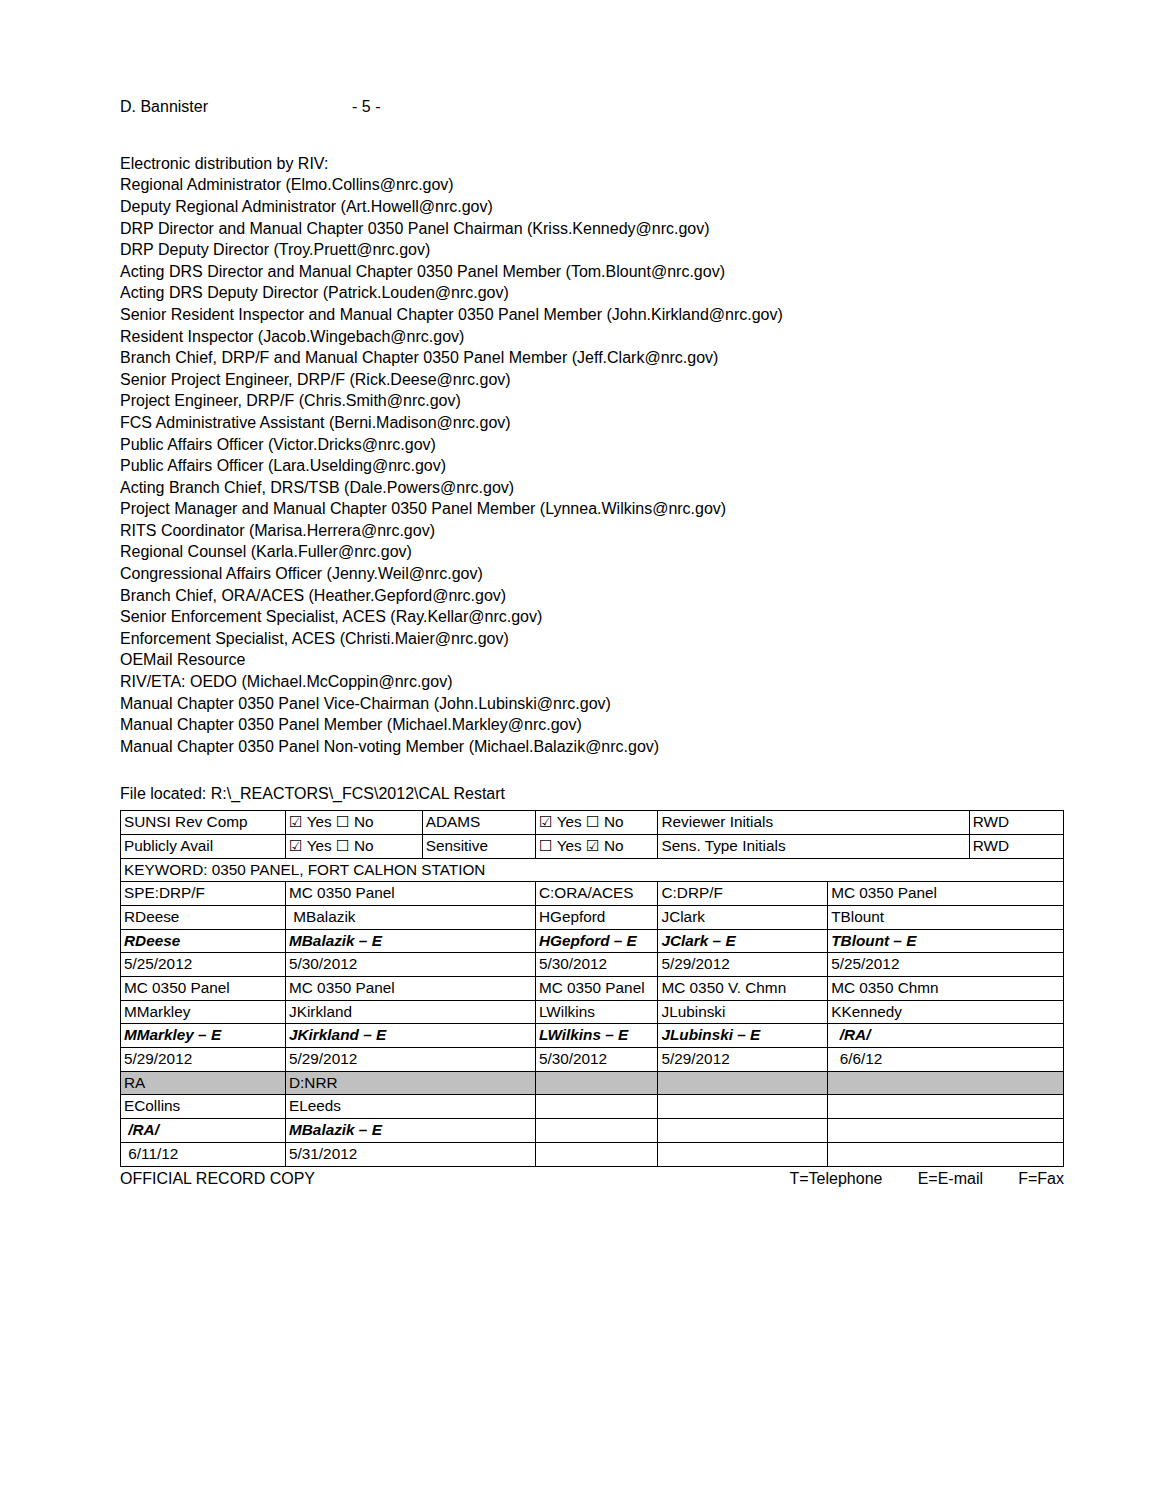D. Bannister - 5 -
Electronic distribution by RIV:
Regional Administrator (Elmo.Collins@nrc.gov)
Deputy Regional Administrator (Art.Howell@nrc.gov)
DRP Director and Manual Chapter 0350 Panel Chairman (Kriss.Kennedy@nrc.gov)
DRP Deputy Director (Troy.Pruett@nrc.gov)
Acting DRS Director and Manual Chapter 0350 Panel Member (Tom.Blount@nrc.gov)
Acting DRS Deputy Director (Patrick.Louden@nrc.gov)
Senior Resident Inspector and Manual Chapter 0350 Panel Member (John.Kirkland@nrc.gov)
Resident Inspector (Jacob.Wingebach@nrc.gov)
Branch Chief, DRP/F and Manual Chapter 0350 Panel Member (Jeff.Clark@nrc.gov)
Senior Project Engineer, DRP/F (Rick.Deese@nrc.gov)
Project Engineer, DRP/F (Chris.Smith@nrc.gov)
FCS Administrative Assistant (Berni.Madison@nrc.gov)
Public Affairs Officer (Victor.Dricks@nrc.gov)
Public Affairs Officer (Lara.Uselding@nrc.gov)
Acting Branch Chief, DRS/TSB (Dale.Powers@nrc.gov)
Project Manager and Manual Chapter 0350 Panel Member (Lynnea.Wilkins@nrc.gov)
RITS Coordinator (Marisa.Herrera@nrc.gov)
Regional Counsel (Karla.Fuller@nrc.gov)
Congressional Affairs Officer (Jenny.Weil@nrc.gov)
Branch Chief, ORA/ACES (Heather.Gepford@nrc.gov)
Senior Enforcement Specialist, ACES (Ray.Kellar@nrc.gov)
Enforcement Specialist, ACES (Christi.Maier@nrc.gov)
OEMail Resource
RIV/ETA: OEDO (Michael.McCoppin@nrc.gov)
Manual Chapter 0350 Panel Vice-Chairman (John.Lubinski@nrc.gov)
Manual Chapter 0350 Panel Member (Michael.Markley@nrc.gov)
Manual Chapter 0350 Panel Non-voting Member (Michael.Balazik@nrc.gov)
File located: R:\_REACTORS\_FCS\2012\CAL Restart
| SUNSI Rev Comp | ☑ Yes ☐ No | ADAMS | ☑ Yes ☐ No | Reviewer Initials | RWD |
| Publicly Avail | ☑ Yes ☐ No | Sensitive | ☐ Yes ☑ No | Sens. Type Initials | RWD |
| KEYWORD: 0350 PANEL, FORT CALHON STATION |
| SPE:DRP/F | MC 0350 Panel | C:ORA/ACES | C:DRP/F | MC 0350 Panel |
| RDeese | MBalazik | HGepford | JClark | TBlount |
| RDeese | MBalazik – E | HGepford – E | JClark – E | TBlount – E |
| 5/25/2012 | 5/30/2012 | 5/30/2012 | 5/29/2012 | 5/25/2012 |
| MC 0350 Panel | MC 0350 Panel | MC 0350 Panel | MC 0350 V. Chmn | MC 0350 Chmn |
| MMarkley | JKirkland | LWilkins | JLubinski | KKennedy |
| MMarkley – E | JKirkland – E | LWilkins – E | JLubinski – E | /RA/ |
| 5/29/2012 | 5/29/2012 | 5/30/2012 | 5/29/2012 | 6/6/12 |
| RA | D:NRR | | | |
| ECollins | ELeeds | | | |
| /RA/ | MBalazik – E | | | |
| 6/11/12 | 5/31/2012 | | | |
OFFICIAL RECORD COPY T=Telephone E=E-mail F=Fax